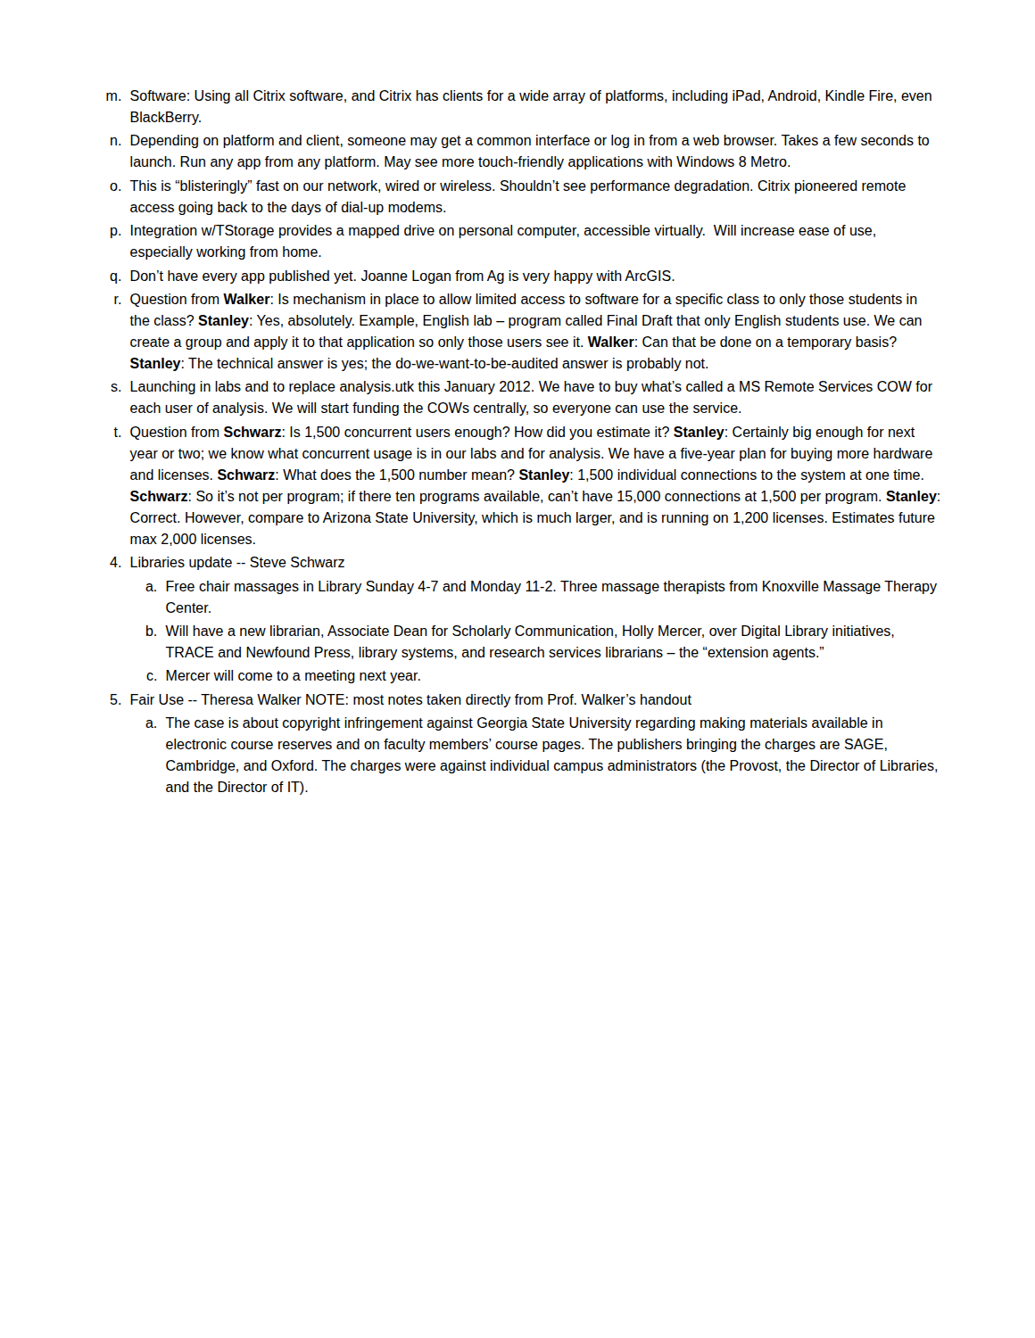Software: Using all Citrix software, and Citrix has clients for a wide array of platforms, including iPad, Android, Kindle Fire, even BlackBerry.
Depending on platform and client, someone may get a common interface or log in from a web browser. Takes a few seconds to launch. Run any app from any platform. May see more touch-friendly applications with Windows 8 Metro.
This is “blisteringly” fast on our network, wired or wireless. Shouldn’t see performance degradation. Citrix pioneered remote access going back to the days of dial-up modems.
Integration w/TStorage provides a mapped drive on personal computer, accessible virtually. Will increase ease of use, especially working from home.
Don’t have every app published yet. Joanne Logan from Ag is very happy with ArcGIS.
Question from Walker: Is mechanism in place to allow limited access to software for a specific class to only those students in the class? Stanley: Yes, absolutely. Example, English lab – program called Final Draft that only English students use. We can create a group and apply it to that application so only those users see it. Walker: Can that be done on a temporary basis? Stanley: The technical answer is yes; the do-we-want-to-be-audited answer is probably not.
Launching in labs and to replace analysis.utk this January 2012. We have to buy what’s called a MS Remote Services COW for each user of analysis. We will start funding the COWs centrally, so everyone can use the service.
Question from Schwarz: Is 1,500 concurrent users enough? How did you estimate it? Stanley: Certainly big enough for next year or two; we know what concurrent usage is in our labs and for analysis. We have a five-year plan for buying more hardware and licenses. Schwarz: What does the 1,500 number mean? Stanley: 1,500 individual connections to the system at one time. Schwarz: So it’s not per program; if there ten programs available, can’t have 15,000 connections at 1,500 per program. Stanley: Correct. However, compare to Arizona State University, which is much larger, and is running on 1,200 licenses. Estimates future max 2,000 licenses.
Libraries update -- Steve Schwarz
Free chair massages in Library Sunday 4-7 and Monday 11-2. Three massage therapists from Knoxville Massage Therapy Center.
Will have a new librarian, Associate Dean for Scholarly Communication, Holly Mercer, over Digital Library initiatives, TRACE and Newfound Press, library systems, and research services librarians – the “extension agents.”
Mercer will come to a meeting next year.
Fair Use -- Theresa Walker NOTE: most notes taken directly from Prof. Walker’s handout
The case is about copyright infringement against Georgia State University regarding making materials available in electronic course reserves and on faculty members’ course pages. The publishers bringing the charges are SAGE, Cambridge, and Oxford. The charges were against individual campus administrators (the Provost, the Director of Libraries, and the Director of IT).